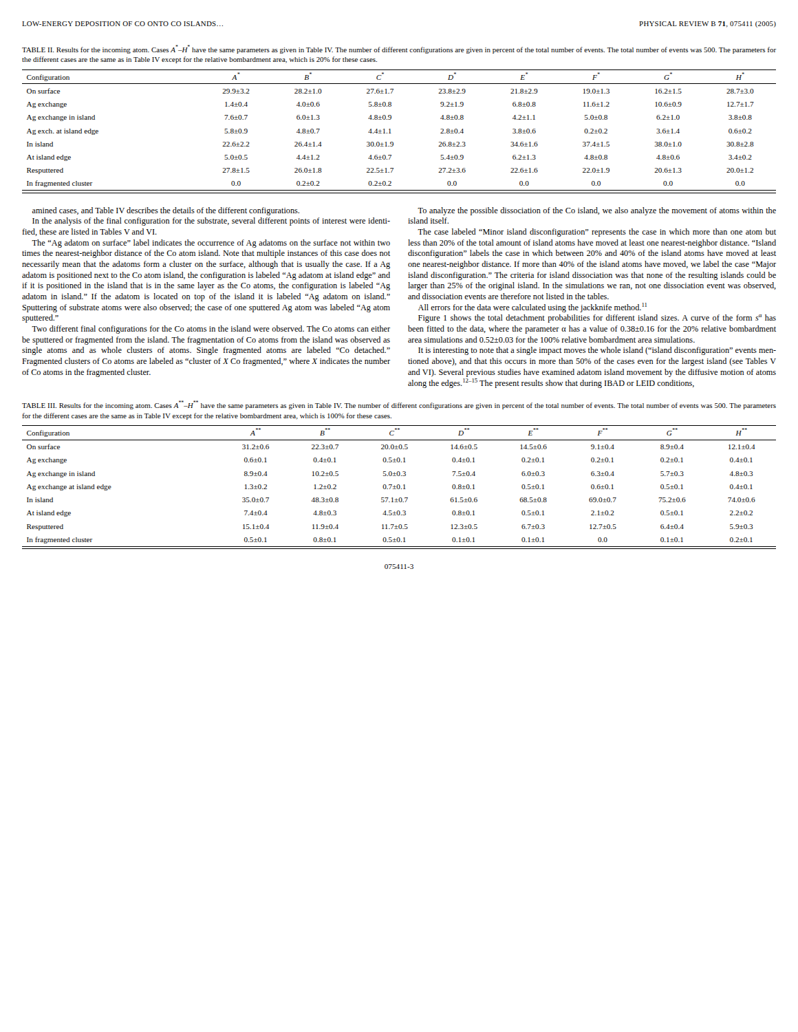Low-energy deposition of Co onto Co islands…
Physical Review B 71, 075411 (2005)
Table II. Results for the incoming atom. Cases A*–H* have the same parameters as given in Table IV. The number of different configurations are given in percent of the total number of events. The total number of events was 500. The parameters for the different cases are the same as in Table IV except for the relative bombardment area, which is 20% for these cases.
| Configuration | A * | B * | C * | D * | E * | F * | G * | H * |
| --- | --- | --- | --- | --- | --- | --- | --- | --- |
| On surface | 29.9±3.2 | 28.2±1.0 | 27.6±1.7 | 23.8±2.9 | 21.8±2.9 | 19.0±1.3 | 16.2±1.5 | 28.7±3.0 |
| Ag exchange | 1.4±0.4 | 4.0±0.6 | 5.8±0.8 | 9.2±1.9 | 6.8±0.8 | 11.6±1.2 | 10.6±0.9 | 12.7±1.7 |
| Ag exchange in island | 7.6±0.7 | 6.0±1.3 | 4.8±0.9 | 4.8±0.8 | 4.2±1.1 | 5.0±0.8 | 6.2±1.0 | 3.8±0.8 |
| Ag exch. at island edge | 5.8±0.9 | 4.8±0.7 | 4.4±1.1 | 2.8±0.4 | 3.8±0.6 | 0.2±0.2 | 3.6±1.4 | 0.6±0.2 |
| In island | 22.6±2.2 | 26.4±1.4 | 30.0±1.9 | 26.8±2.3 | 34.6±1.6 | 37.4±1.5 | 38.0±1.0 | 30.8±2.8 |
| At island edge | 5.0±0.5 | 4.4±1.2 | 4.6±0.7 | 5.4±0.9 | 6.2±1.3 | 4.8±0.8 | 4.8±0.6 | 3.4±0.2 |
| Resputtered | 27.8±1.5 | 26.0±1.8 | 22.5±1.7 | 27.2±3.6 | 22.6±1.6 | 22.0±1.9 | 20.6±1.3 | 20.0±1.2 |
| In fragmented cluster | 0.0 | 0.2±0.2 | 0.2±0.2 | 0.0 | 0.0 | 0.0 | 0.0 | 0.0 |
amined cases, and Table IV describes the details of the different configurations.
In the analysis of the final configuration for the substrate, several different points of interest were identified, these are listed in Tables V and VI.
The “Ag adatom on surface” label indicates the occurrence of Ag adatoms on the surface not within two times the nearest-neighbor distance of the Co atom island. Note that multiple instances of this case does not necessarily mean that the adatoms form a cluster on the surface, although that is usually the case. If a Ag adatom is positioned next to the Co atom island, the configuration is labeled “Ag adatom at island edge” and if it is positioned in the island that is in the same layer as the Co atoms, the configuration is labeled “Ag adatom in island.” If the adatom is located on top of the island it is labeled “Ag adatom on island.” Sputtering of substrate atoms were also observed; the case of one sputtered Ag atom was labeled “Ag atom sputtered.”
Two different final configurations for the Co atoms in the island were observed. The Co atoms can either be sputtered or fragmented from the island. The fragmentation of Co atoms from the island was observed as single atoms and as whole clusters of atoms. Single fragmented atoms are labeled “Co detached.” Fragmented clusters of Co atoms are labeled as “cluster of X Co fragmented,” where X indicates the number of Co atoms in the fragmented cluster.
To analyze the possible dissociation of the Co island, we also analyze the movement of atoms within the island itself.
The case labeled “Minor island disconfiguration” represents the case in which more than one atom but less than 20% of the total amount of island atoms have moved at least one nearest-neighbor distance. “Island disconfiguration” labels the case in which between 20% and 40% of the island atoms have moved at least one nearest-neighbor distance. If more than 40% of the island atoms have moved, we label the case “Major island disconfiguration.” The criteria for island dissociation was that none of the resulting islands could be larger than 25% of the original island. In the simulations we ran, not one dissociation event was observed, and dissociation events are therefore not listed in the tables.
All errors for the data were calculated using the jackknife method.11
Figure 1 shows the total detachment probabilities for different island sizes. A curve of the form sα has been fitted to the data, where the parameter α has a value of 0.38±0.16 for the 20% relative bombardment area simulations and 0.52±0.03 for the 100% relative bombardment area simulations.
It is interesting to note that a single impact moves the whole island (“island disconfiguration” events mentioned above), and that this occurs in more than 50% of the cases even for the largest island (see Tables V and VI). Several previous studies have examined adatom island movement by the diffusive motion of atoms along the edges.12–15 The present results show that during IBAD or LEID conditions,
Table III. Results for the incoming atom. Cases A**–H** have the same parameters as given in Table IV. The number of different configurations are given in percent of the total number of events. The total number of events was 500. The parameters for the different cases are the same as in Table IV except for the relative bombardment area, which is 100% for these cases.
| Configuration | A ** | B ** | C ** | D ** | E ** | F ** | G ** | H ** |
| --- | --- | --- | --- | --- | --- | --- | --- | --- |
| On surface | 31.2±0.6 | 22.3±0.7 | 20.0±0.5 | 14.6±0.5 | 14.5±0.6 | 9.1±0.4 | 8.9±0.4 | 12.1±0.4 |
| Ag exchange | 0.6±0.1 | 0.4±0.1 | 0.5±0.1 | 0.4±0.1 | 0.2±0.1 | 0.2±0.1 | 0.2±0.1 | 0.4±0.1 |
| Ag exchange in island | 8.9±0.4 | 10.2±0.5 | 5.0±0.3 | 7.5±0.4 | 6.0±0.3 | 6.3±0.4 | 5.7±0.3 | 4.8±0.3 |
| Ag exchange at island edge | 1.3±0.2 | 1.2±0.2 | 0.7±0.1 | 0.8±0.1 | 0.5±0.1 | 0.6±0.1 | 0.5±0.1 | 0.4±0.1 |
| In island | 35.0±0.7 | 48.3±0.8 | 57.1±0.7 | 61.5±0.6 | 68.5±0.8 | 69.0±0.7 | 75.2±0.6 | 74.0±0.6 |
| At island edge | 7.4±0.4 | 4.8±0.3 | 4.5±0.3 | 0.8±0.1 | 0.5±0.1 | 2.1±0.2 | 0.5±0.1 | 2.2±0.2 |
| Resputtered | 15.1±0.4 | 11.9±0.4 | 11.7±0.5 | 12.3±0.5 | 6.7±0.3 | 12.7±0.5 | 6.4±0.4 | 5.9±0.3 |
| In fragmented cluster | 0.5±0.1 | 0.8±0.1 | 0.5±0.1 | 0.1±0.1 | 0.1±0.1 | 0.0 | 0.1±0.1 | 0.2±0.1 |
075411-3